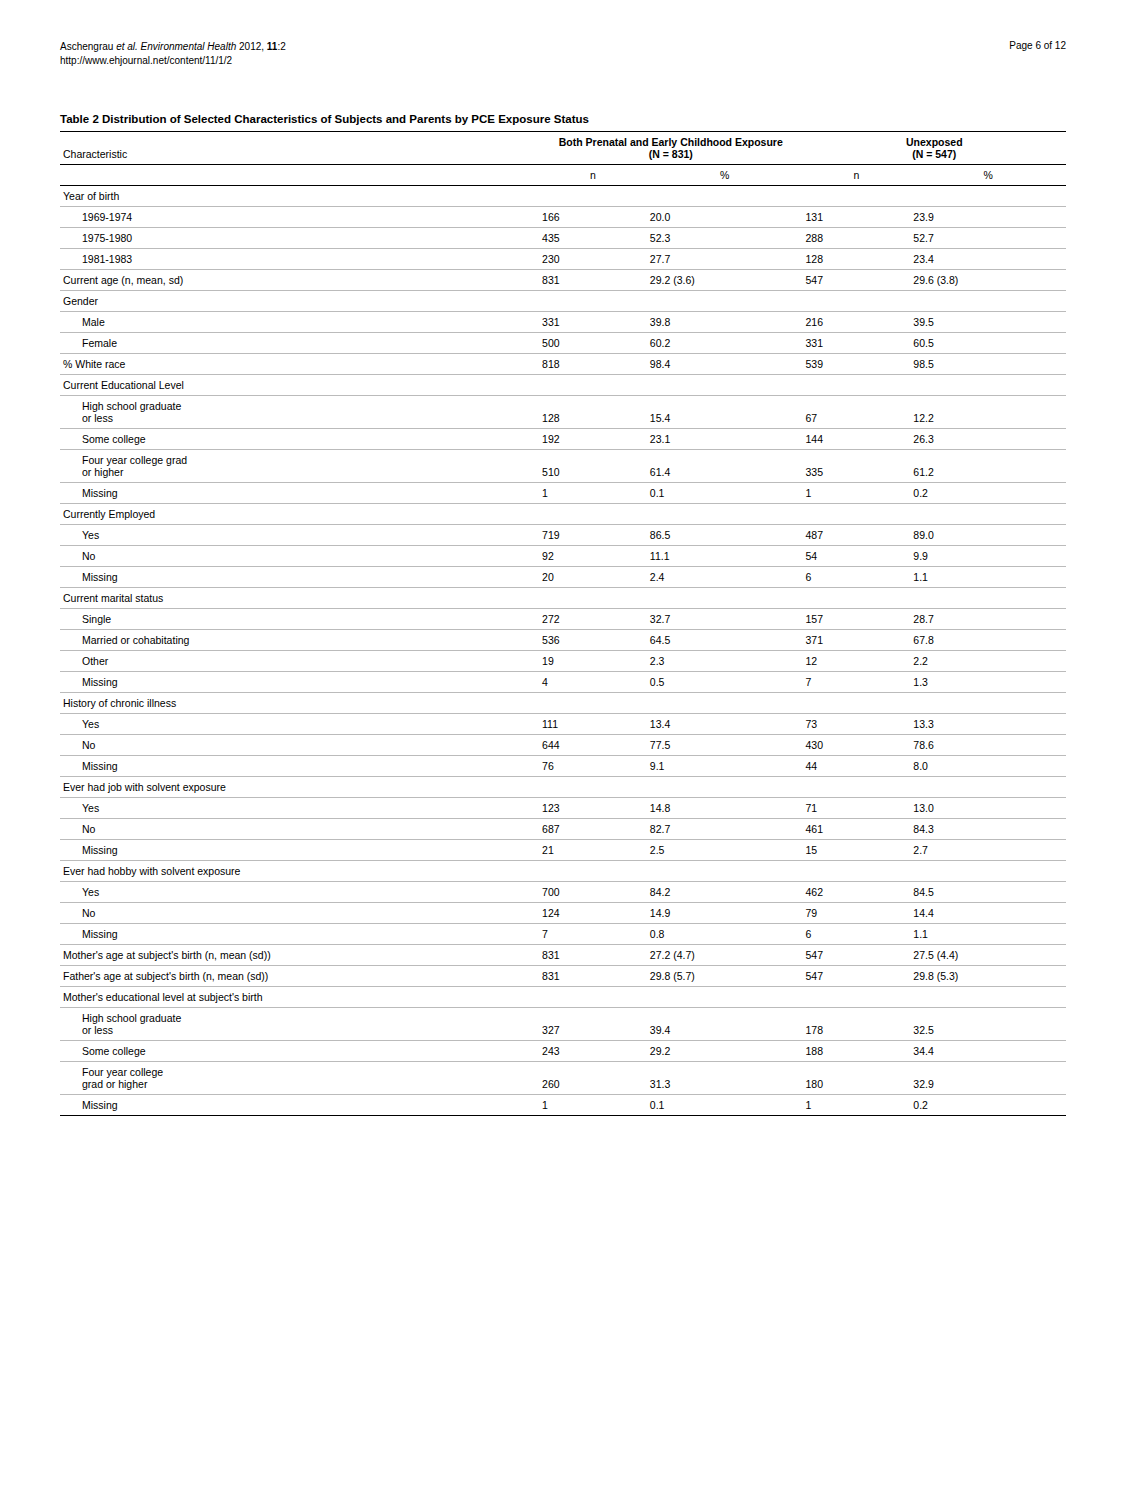Aschengrau et al. Environmental Health 2012, 11:2
http://www.ehjournal.net/content/11/1/2
Page 6 of 12
Table 2 Distribution of Selected Characteristics of Subjects and Parents by PCE Exposure Status
| Characteristic | Both Prenatal and Early Childhood Exposure (N = 831) | Unexposed (N = 547) |
| --- | --- | --- |
| | n | % | n | % |
| Year of birth | | | | |
| 1969-1974 | 166 | 20.0 | 131 | 23.9 |
| 1975-1980 | 435 | 52.3 | 288 | 52.7 |
| 1981-1983 | 230 | 27.7 | 128 | 23.4 |
| Current age (n, mean, sd) | 831 | 29.2 (3.6) | 547 | 29.6 (3.8) |
| Gender | | | | |
| Male | 331 | 39.8 | 216 | 39.5 |
| Female | 500 | 60.2 | 331 | 60.5 |
| % White race | 818 | 98.4 | 539 | 98.5 |
| Current Educational Level | | | | |
| High school graduate or less | 128 | 15.4 | 67 | 12.2 |
| Some college | 192 | 23.1 | 144 | 26.3 |
| Four year college grad or higher | 510 | 61.4 | 335 | 61.2 |
| Missing | 1 | 0.1 | 1 | 0.2 |
| Currently Employed | | | | |
| Yes | 719 | 86.5 | 487 | 89.0 |
| No | 92 | 11.1 | 54 | 9.9 |
| Missing | 20 | 2.4 | 6 | 1.1 |
| Current marital status | | | | |
| Single | 272 | 32.7 | 157 | 28.7 |
| Married or cohabitating | 536 | 64.5 | 371 | 67.8 |
| Other | 19 | 2.3 | 12 | 2.2 |
| Missing | 4 | 0.5 | 7 | 1.3 |
| History of chronic illness | | | | |
| Yes | 111 | 13.4 | 73 | 13.3 |
| No | 644 | 77.5 | 430 | 78.6 |
| Missing | 76 | 9.1 | 44 | 8.0 |
| Ever had job with solvent exposure | | | | |
| Yes | 123 | 14.8 | 71 | 13.0 |
| No | 687 | 82.7 | 461 | 84.3 |
| Missing | 21 | 2.5 | 15 | 2.7 |
| Ever had hobby with solvent exposure | | | | |
| Yes | 700 | 84.2 | 462 | 84.5 |
| No | 124 | 14.9 | 79 | 14.4 |
| Missing | 7 | 0.8 | 6 | 1.1 |
| Mother's age at subject's birth (n, mean (sd)) | 831 | 27.2 (4.7) | 547 | 27.5 (4.4) |
| Father's age at subject's birth (n, mean (sd)) | 831 | 29.8 (5.7) | 547 | 29.8 (5.3) |
| Mother's educational level at subject's birth | | | | |
| High school graduate or less | 327 | 39.4 | 178 | 32.5 |
| Some college | 243 | 29.2 | 188 | 34.4 |
| Four year college grad or higher | 260 | 31.3 | 180 | 32.9 |
| Missing | 1 | 0.1 | 1 | 0.2 |